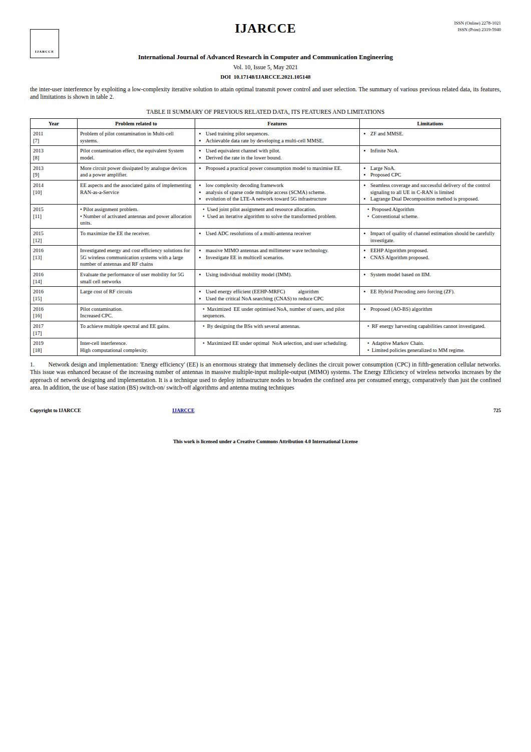ISSN (Online) 2278-1021
ISSN (Print) 2319-5940
IJARCCE
IJARCCE
International Journal of Advanced Research in Computer and Communication Engineering
Vol. 10, Issue 5, May 2021
DOI 10.17148/IJARCCE.2021.105148
the inter-user interference by exploiting a low-complexity iterative solution to attain optimal transmit power control and user selection. The summary of various previous related data, its features, and limitations is shown in table 2.
TABLE II SUMMARY OF PREVIOUS RELATED DATA, ITS FEATURES AND LIMITATIONS
| Year | Problem related to | Features | Limitations |
| --- | --- | --- | --- |
| 2011 [7] | Problem of pilot contamination in Multi-cell systems. | Used training pilot sequences. Achievable data rate by developing a multi-cell MMSE. | ZF and MMSE. |
| 2013 [8] | Pilot contamination effect, the equivalent System model. | Used equivalent channel with pilot. Derived the rate in the lower bound. | Infinite NoA. |
| 2013 [9] | More circuit power dissipated by analogue devices and a power amplifier. | Proposed a practical power consumption model to maximise EE. | Large NoA. Proposed CPC |
| 2014 [10] | EE aspects and the associated gains of implementing RAN-as-a-Service | low complexity decoding framework analysis of sparse code multiple access (SCMA) scheme. evolution of the LTE-A network toward 5G infrastructure | Seamless coverage and successful delivery of the control signaling to all UE in C-RAN is limited Lagrange Dual Decomposition method is proposed. |
| 2015 [11] | • Pilot assignment problem. • Number of activated antennas and power allocation units. | Used joint pilot assignment and resource allocation. Used an iterative algorithm to solve the transformed problem. | Proposed Algorithm Conventional scheme. |
| 2015 [12] | To maximize the EE the receiver. | Used ADC resolutions of a multi-antenna receiver | Impact of quality of channel estimation should be carefully investigate. |
| 2016 [13] | Investigated energy and cost efficiency solutions for 5G wireless communication systems with a large number of antennas and RF chains | massive MIMO antennas and millimeter wave technology. Investigate EE in multicell scenarios. | EEHP Algorithm proposed. CNAS Algorithm proposed. |
| 2016 [14] | Evaluate the performance of user mobility for 5G small cell networks | Using individual mobility model (IMM). | System model based on IIM. |
| 2016 [15] | Large cost of RF circuits | Used energy efficient (EEHP-MRFC) algorithm Used the critical NoA searching (CNAS) to reduce CPC | EE Hybrid Precoding zero forcing (ZF). |
| 2016 [16] | Pilot contamination. Increased CPC. | Maximized EE under optimised NoA, number of users, and pilot sequences. | Proposed (AO-BS) algorithm |
| 2017 [17] | To achieve multiple spectral and EE gains. | By designing the BSs with several antennas. | RF energy harvesting capabilities cannot investigated. |
| 2019 [18] | Inter-cell interference. High computational complexity. | Maximized EE under optimal NoA selection, and user scheduling. | Adaptive Markov Chain. Limited policies generalized to MM regime. |
1. Network design and implementation: 'Energy efficiency' (EE) is an enormous strategy that immensely declines the circuit power consumption (CPC) in fifth-generation cellular networks. This issue was enhanced because of the increasing number of antennas in massive multiple-input multiple-output (MIMO) systems. The Energy Efficiency of wireless networks increases by the approach of network designing and implementation. It is a technique used to deploy infrastructure nodes to broaden the confined area per consumed energy, comparatively than just the confined area. In addition, the use of base station (BS) switch-on/ switch-off algorithms and antenna muting techniques
Copyright to IJARCCE IJARCCE 725
This work is licensed under a Creative Commons Attribution 4.0 International License